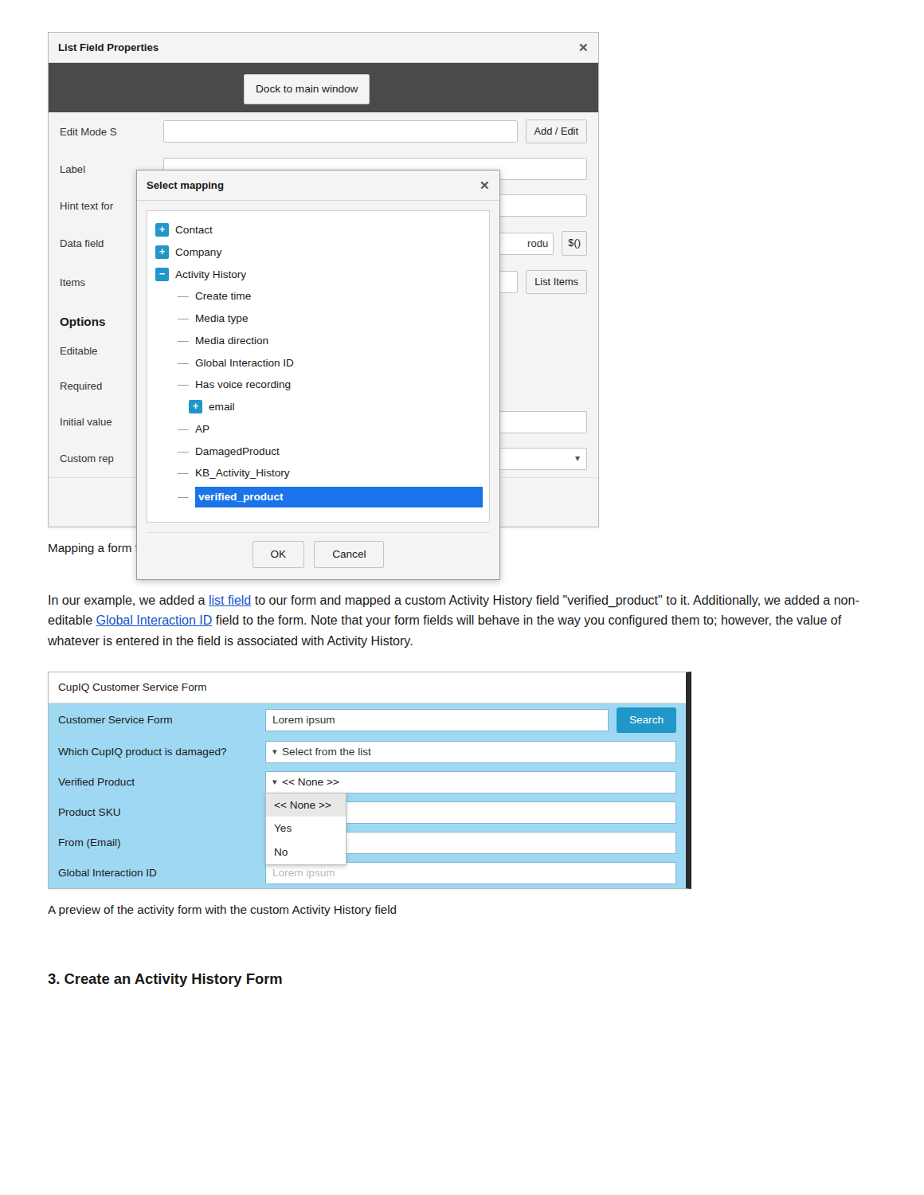List Field Properties ✕
Dock to main window
Edit Mode S Add / Edit
Label
Hint text for
Data field rodu $()
Items List Items
Options
Editable
Required
Initial value
Custom rep
OK Cancel
Select mapping ✕
+Contact
+Company
−Activity History
—Create time
—Media type
—Media direction
—Global Interaction ID
—Has voice recording
+email
—AP
—DamagedProduct
—KB_Activity_History
—verified_product
OK Cancel
Mapping a form field to a custom Activity History field
In our example, we added a list field to our form and mapped a custom Activity History field "verified_product" to it. Additionally, we added a non-editable Global Interaction ID field to the form. Note that your form fields will behave in the way you configured them to; however, the value of whatever is entered in the field is associated with Activity History.
CupIQ Customer Service Form
Customer Service Form Lorem ipsum Search
Which CupIQ product is damaged? ▾Select from the list
Verified Product ▾<< None >>
<< None >>
Yes
No
Product SKU
From (Email)
Global Interaction ID Lorem ipsum
A preview of the activity form with the custom Activity History field
3. Create an Activity History Form